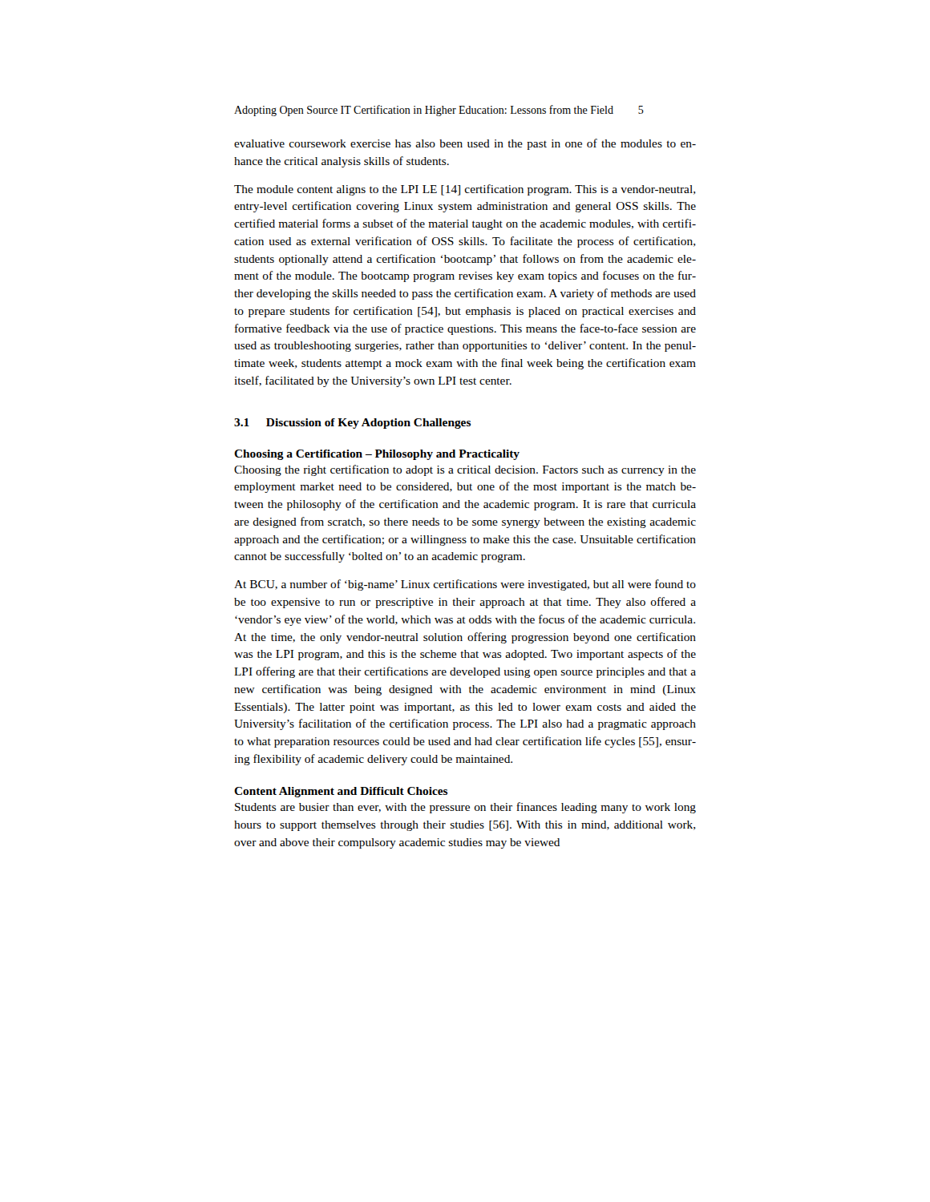Adopting Open Source IT Certification in Higher Education: Lessons from the Field 5
evaluative coursework exercise has also been used in the past in one of the modules to enhance the critical analysis skills of students.
The module content aligns to the LPI LE [14] certification program. This is a vendor-neutral, entry-level certification covering Linux system administration and general OSS skills. The certified material forms a subset of the material taught on the academic modules, with certification used as external verification of OSS skills. To facilitate the process of certification, students optionally attend a certification ‘bootcamp’ that follows on from the academic element of the module. The bootcamp program revises key exam topics and focuses on the further developing the skills needed to pass the certification exam. A variety of methods are used to prepare students for certification [54], but emphasis is placed on practical exercises and formative feedback via the use of practice questions. This means the face-to-face session are used as troubleshooting surgeries, rather than opportunities to ‘deliver’ content. In the penultimate week, students attempt a mock exam with the final week being the certification exam itself, facilitated by the University’s own LPI test center.
3.1 Discussion of Key Adoption Challenges
Choosing a Certification – Philosophy and Practicality
Choosing the right certification to adopt is a critical decision. Factors such as currency in the employment market need to be considered, but one of the most important is the match between the philosophy of the certification and the academic program. It is rare that curricula are designed from scratch, so there needs to be some synergy between the existing academic approach and the certification; or a willingness to make this the case. Unsuitable certification cannot be successfully ‘bolted on’ to an academic program.
At BCU, a number of ‘big-name’ Linux certifications were investigated, but all were found to be too expensive to run or prescriptive in their approach at that time. They also offered a ‘vendor’s eye view’ of the world, which was at odds with the focus of the academic curricula. At the time, the only vendor-neutral solution offering progression beyond one certification was the LPI program, and this is the scheme that was adopted. Two important aspects of the LPI offering are that their certifications are developed using open source principles and that a new certification was being designed with the academic environment in mind (Linux Essentials). The latter point was important, as this led to lower exam costs and aided the University’s facilitation of the certification process. The LPI also had a pragmatic approach to what preparation resources could be used and had clear certification life cycles [55], ensuring flexibility of academic delivery could be maintained.
Content Alignment and Difficult Choices
Students are busier than ever, with the pressure on their finances leading many to work long hours to support themselves through their studies [56]. With this in mind, additional work, over and above their compulsory academic studies may be viewed